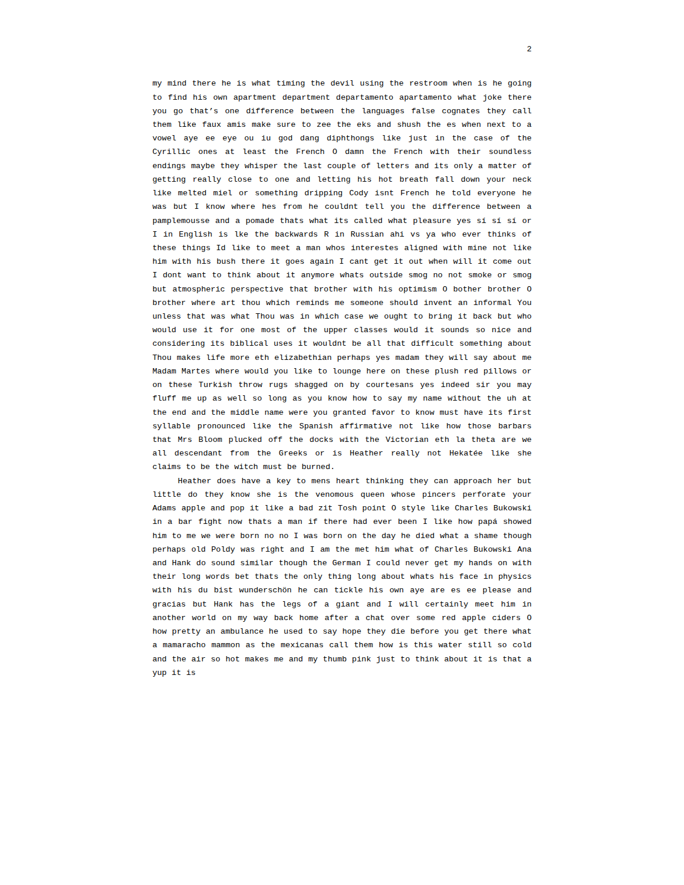2
my mind there he is what timing the devil using the restroom when is he going to find his own apartment department departamento apartamento what joke there you go that’s one difference between the languages false cognates they call them like faux amis make sure to zee the eks and shush the es when next to a vowel aye ee eye ou iu god dang diphthongs like just in the case of the Cyrillic ones at least the French O damn the French with their soundless endings maybe they whisper the last couple of letters and its only a matter of getting really close to one and letting his hot breath fall down your neck like melted miel or something dripping Cody isnt French he told everyone he was but I know where hes from he couldnt tell you the difference between a pamplemousse and a pomade thats what its called what pleasure yes sí sí sí or I in English is lke the backwards R in Russian ahi vs ya who ever thinks of these things Id like to meet a man whos interestes aligned with mine not like him with his bush there it goes again I cant get it out when will it come out I dont want to think about it anymore whats outside smog no not smoke or smog but atmospheric perspective that brother with his optimism O bother brother O brother where art thou which reminds me someone should invent an informal You unless that was what Thou was in which case we ought to bring it back but who would use it for one most of the upper classes would it sounds so nice and considering its biblical uses it wouldnt be all that difficult something about Thou makes life more eth elizabethian perhaps yes madam they will say about me Madam Martes where would you like to lounge here on these plush red pillows or on these Turkish throw rugs shagged on by courtesans yes indeed sir you may fluff me up as well so long as you know how to say my name without the uh at the end and the middle name were you granted favor to know must have its first syllable pronounced like the Spanish affirmative not like how those barbars that Mrs Bloom plucked off the docks with the Victorian eth la theta are we all descendant from the Greeks or is Heather really not Hekatée like she claims to be the witch must be burned.
Heather does have a key to mens heart thinking they can approach her but little do they know she is the venomous queen whose pincers perforate your Adams apple and pop it like a bad zit Tosh point O style like Charles Bukowski in a bar fight now thats a man if there had ever been I like how papá showed him to me we were born no no I was born on the day he died what a shame though perhaps old Poldy was right and I am the met him what of Charles Bukowski Ana and Hank do sound similar though the German I could never get my hands on with their long words bet thats the only thing long about whats his face in physics with his du bist wunderschön he can tickle his own aye are es ee please and gracias but Hank has the legs of a giant and I will certainly meet him in another world on my way back home after a chat over some red apple ciders O how pretty an ambulance he used to say hope they die before you get there what a mamaracho mammon as the mexicanas call them how is this water still so cold and the air so hot makes me and my thumb pink just to think about it is that a yup it is